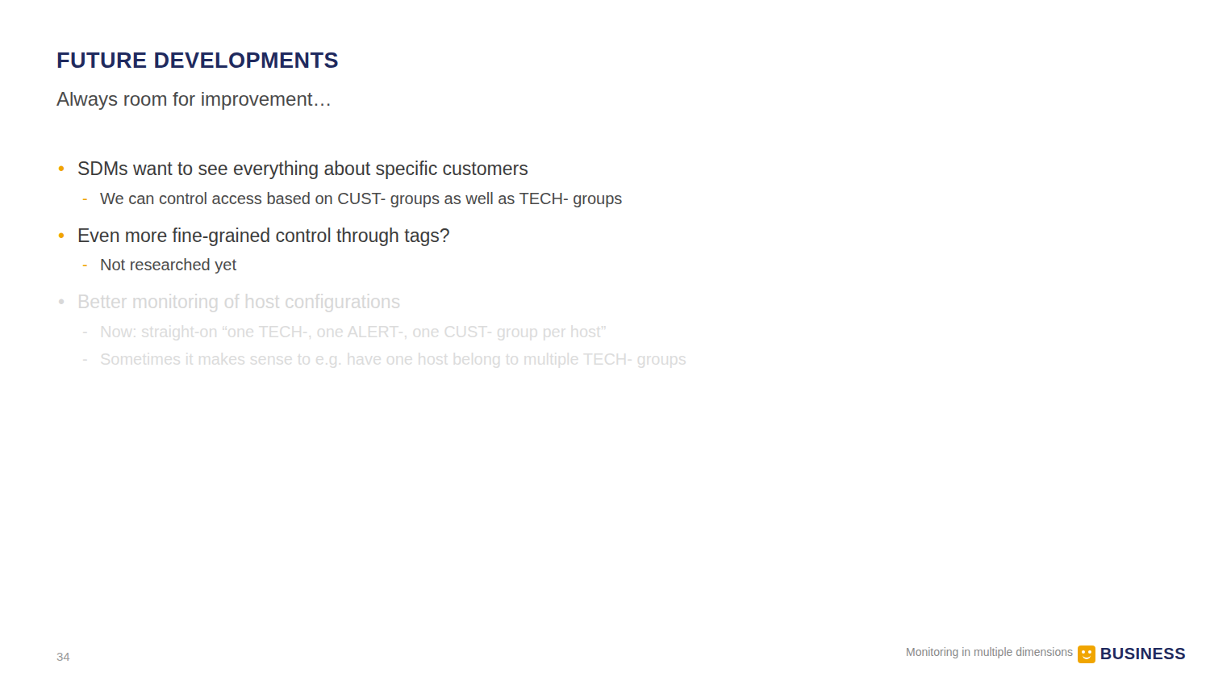FUTURE DEVELOPMENTS
Always room for improvement…
SDMs want to see everything about specific customers
We can control access based on CUST- groups as well as TECH- groups
Even more fine-grained control through tags?
Not researched yet
Better monitoring of host configurations
Now: straight-on “one TECH-, one ALERT-, one CUST- group per host”
Sometimes it makes sense to e.g. have one host belong to multiple TECH- groups
34
Monitoring in multiple dimensions
BUSINESS